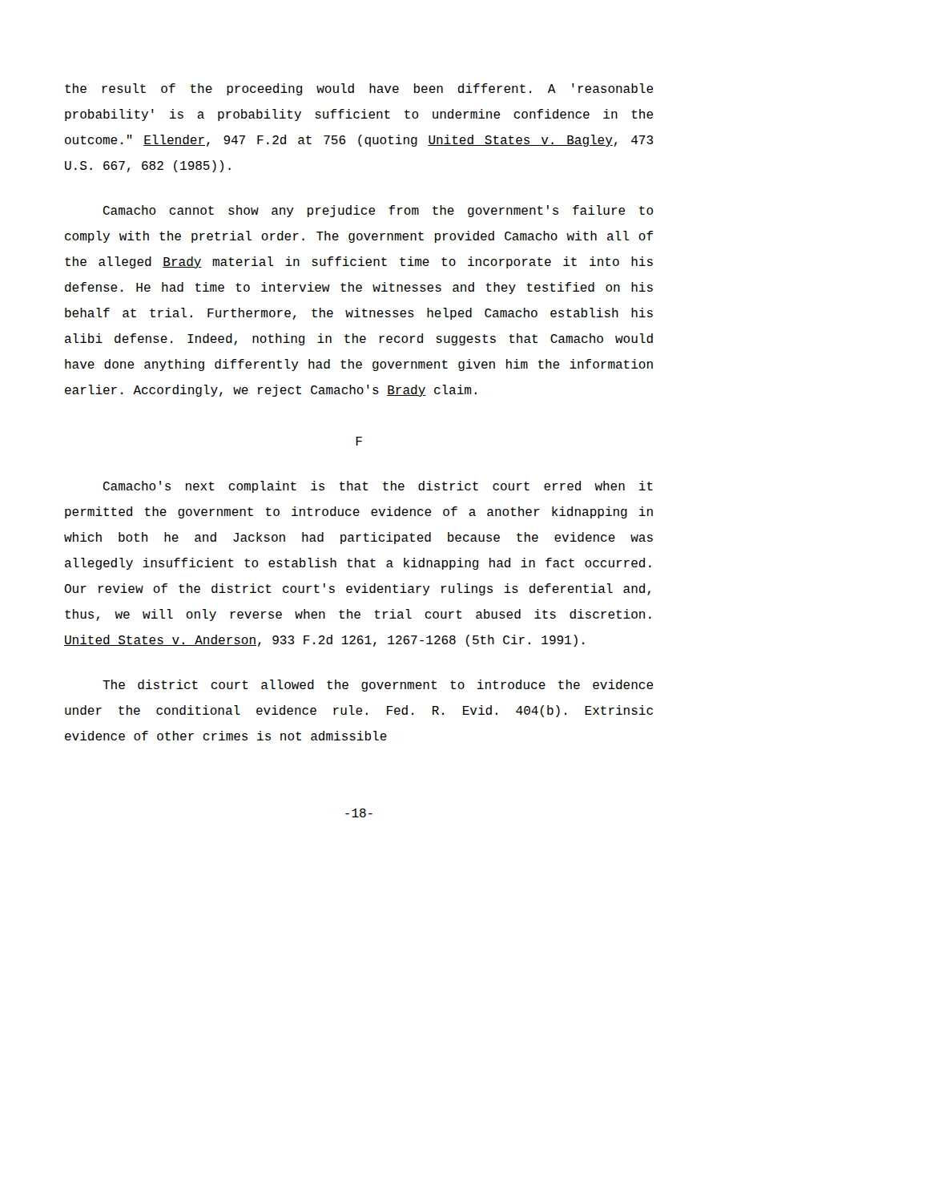the result of the proceeding would have been different. A 'reasonable probability' is a probability sufficient to undermine confidence in the outcome." Ellender, 947 F.2d at 756 (quoting United States v. Bagley, 473 U.S. 667, 682 (1985)).
Camacho cannot show any prejudice from the government's failure to comply with the pretrial order. The government provided Camacho with all of the alleged Brady material in sufficient time to incorporate it into his defense. He had time to interview the witnesses and they testified on his behalf at trial. Furthermore, the witnesses helped Camacho establish his alibi defense. Indeed, nothing in the record suggests that Camacho would have done anything differently had the government given him the information earlier. Accordingly, we reject Camacho's Brady claim.
F
Camacho's next complaint is that the district court erred when it permitted the government to introduce evidence of a another kidnapping in which both he and Jackson had participated because the evidence was allegedly insufficient to establish that a kidnapping had in fact occurred. Our review of the district court's evidentiary rulings is deferential and, thus, we will only reverse when the trial court abused its discretion. United States v. Anderson, 933 F.2d 1261, 1267-1268 (5th Cir. 1991).
The district court allowed the government to introduce the evidence under the conditional evidence rule. Fed. R. Evid. 404(b). Extrinsic evidence of other crimes is not admissible
-18-